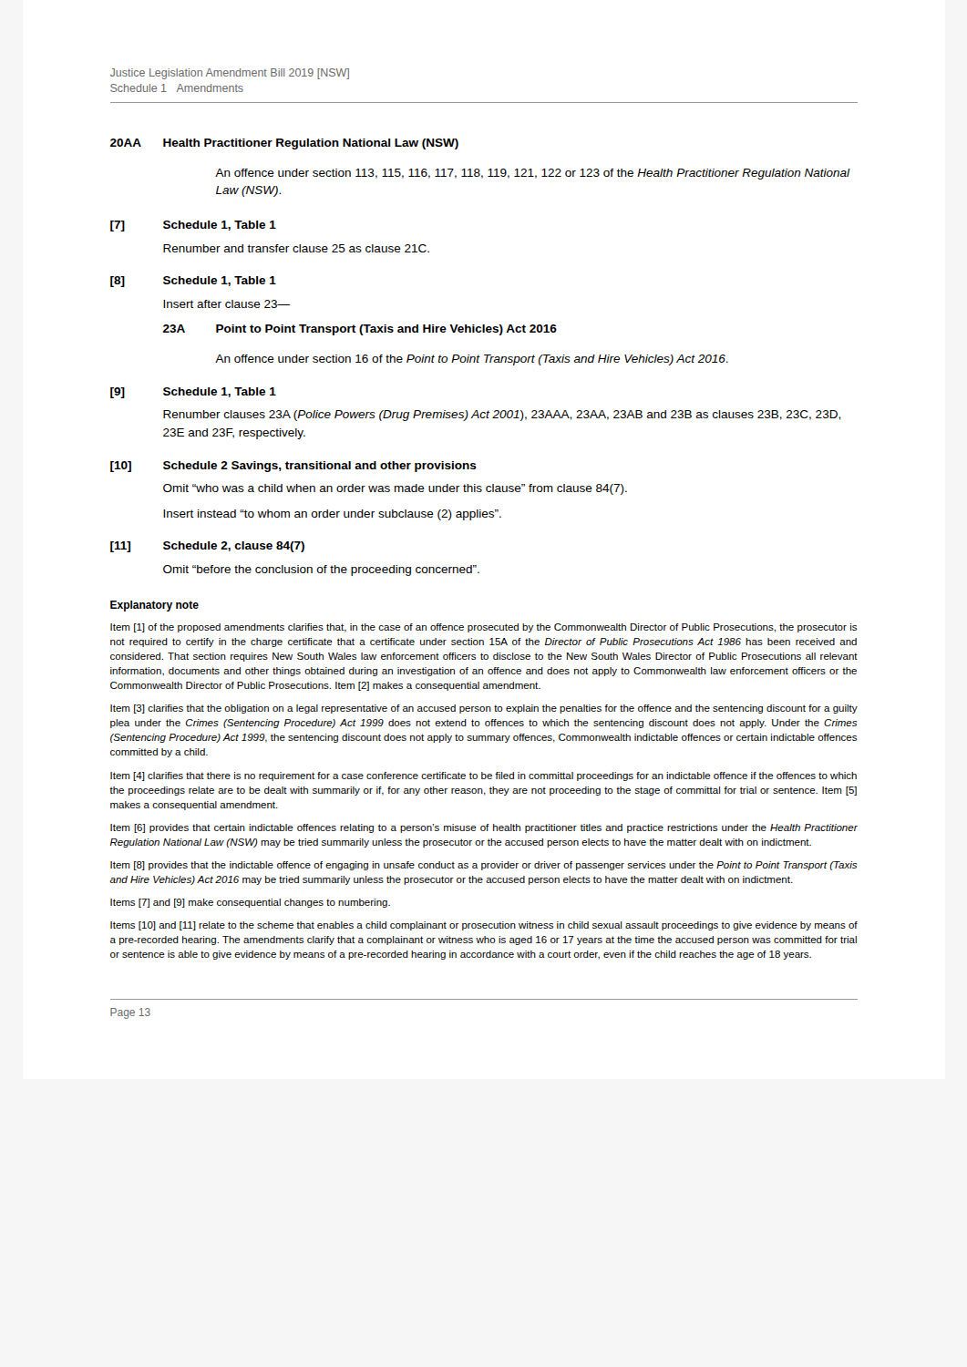Justice Legislation Amendment Bill 2019 [NSW]
Schedule 1 Amendments
20AAHealth Practitioner Regulation National Law (NSW)
An offence under section 113, 115, 116, 117, 118, 119, 121, 122 or 123 of the Health Practitioner Regulation National Law (NSW).
[7] Schedule 1, Table 1
Renumber and transfer clause 25 as clause 21C.
[8] Schedule 1, Table 1
Insert after clause 23—
23APoint to Point Transport (Taxis and Hire Vehicles) Act 2016
An offence under section 16 of the Point to Point Transport (Taxis and Hire Vehicles) Act 2016.
[9] Schedule 1, Table 1
Renumber clauses 23A (Police Powers (Drug Premises) Act 2001), 23AAA, 23AA, 23AB and 23B as clauses 23B, 23C, 23D, 23E and 23F, respectively.
[10] Schedule 2 Savings, transitional and other provisions
Omit “who was a child when an order was made under this clause” from clause 84(7).
Insert instead “to whom an order under subclause (2) applies”.
[11] Schedule 2, clause 84(7)
Omit “before the conclusion of the proceeding concerned”.
Explanatory note
Item [1] of the proposed amendments clarifies that, in the case of an offence prosecuted by the Commonwealth Director of Public Prosecutions, the prosecutor is not required to certify in the charge certificate that a certificate under section 15A of the Director of Public Prosecutions Act 1986 has been received and considered. That section requires New South Wales law enforcement officers to disclose to the New South Wales Director of Public Prosecutions all relevant information, documents and other things obtained during an investigation of an offence and does not apply to Commonwealth law enforcement officers or the Commonwealth Director of Public Prosecutions. Item [2] makes a consequential amendment.
Item [3] clarifies that the obligation on a legal representative of an accused person to explain the penalties for the offence and the sentencing discount for a guilty plea under the Crimes (Sentencing Procedure) Act 1999 does not extend to offences to which the sentencing discount does not apply. Under the Crimes (Sentencing Procedure) Act 1999, the sentencing discount does not apply to summary offences, Commonwealth indictable offences or certain indictable offences committed by a child.
Item [4] clarifies that there is no requirement for a case conference certificate to be filed in committal proceedings for an indictable offence if the offences to which the proceedings relate are to be dealt with summarily or if, for any other reason, they are not proceeding to the stage of committal for trial or sentence. Item [5] makes a consequential amendment.
Item [6] provides that certain indictable offences relating to a person’s misuse of health practitioner titles and practice restrictions under the Health Practitioner Regulation National Law (NSW) may be tried summarily unless the prosecutor or the accused person elects to have the matter dealt with on indictment.
Item [8] provides that the indictable offence of engaging in unsafe conduct as a provider or driver of passenger services under the Point to Point Transport (Taxis and Hire Vehicles) Act 2016 may be tried summarily unless the prosecutor or the accused person elects to have the matter dealt with on indictment.
Items [7] and [9] make consequential changes to numbering.
Items [10] and [11] relate to the scheme that enables a child complainant or prosecution witness in child sexual assault proceedings to give evidence by means of a pre-recorded hearing. The amendments clarify that a complainant or witness who is aged 16 or 17 years at the time the accused person was committed for trial or sentence is able to give evidence by means of a pre-recorded hearing in accordance with a court order, even if the child reaches the age of 18 years.
Page 13